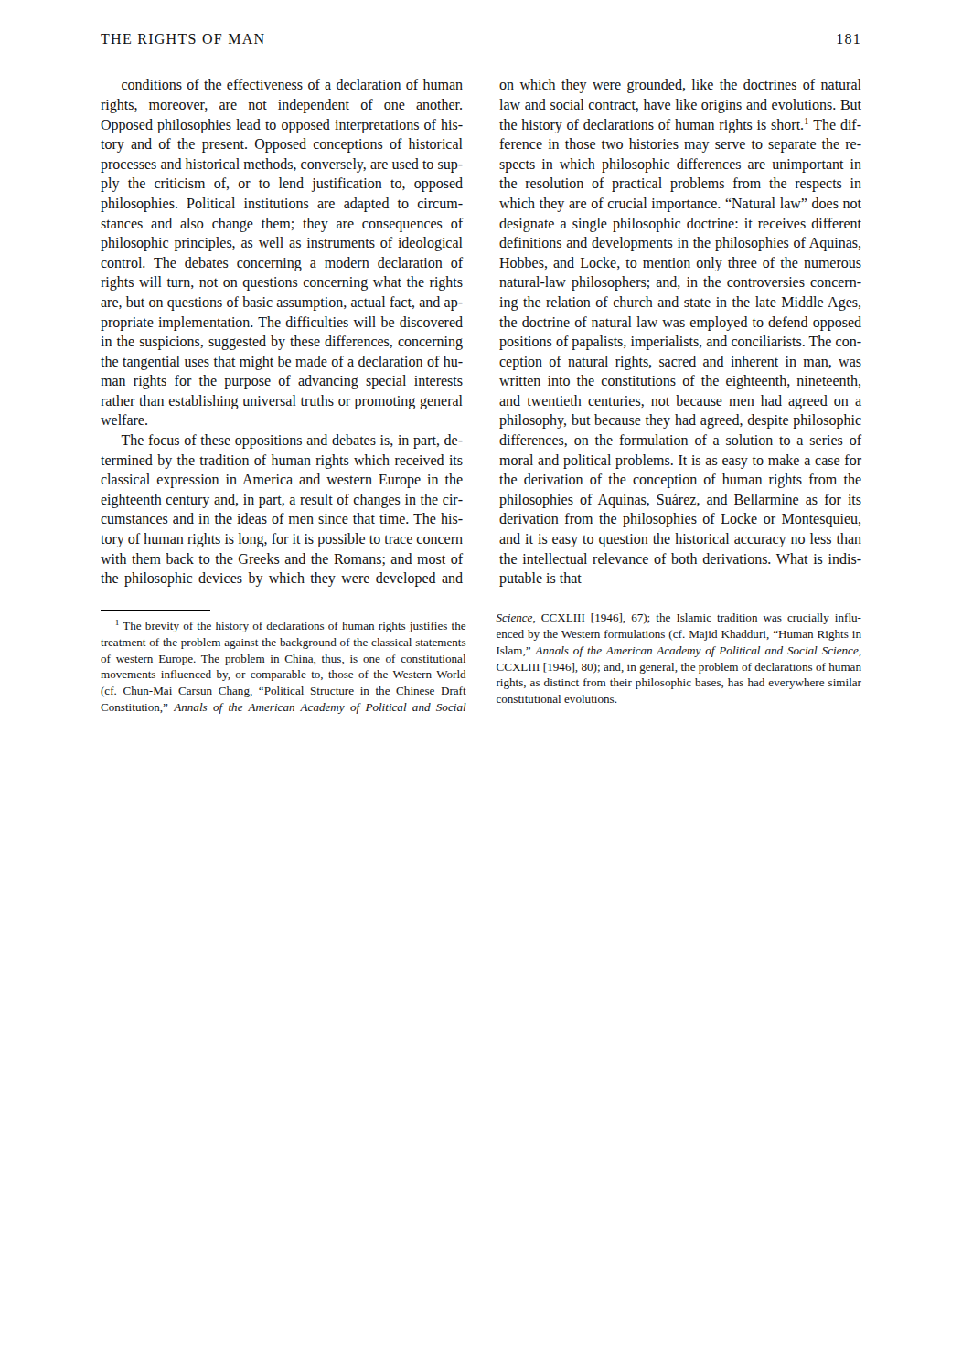The Rights of Man 181
conditions of the effectiveness of a declaration of human rights, moreover, are not independent of one another. Opposed philosophies lead to opposed interpretations of history and of the present. Opposed conceptions of historical processes and historical methods, conversely, are used to supply the criticism of, or to lend justification to, opposed philosophies. Political institutions are adapted to circumstances and also change them; they are consequences of philosophic principles, as well as instruments of ideological control. The debates concerning a modern declaration of rights will turn, not on questions concerning what the rights are, but on questions of basic assumption, actual fact, and appropriate implementation. The difficulties will be discovered in the suspicions, suggested by these differences, concerning the tangential uses that might be made of a declaration of human rights for the purpose of advancing special interests rather than establishing universal truths or promoting general welfare.
The focus of these oppositions and debates is, in part, determined by the tradition of human rights which received its classical expression in America and western Europe in the eighteenth century and, in part, a result of changes in the circumstances and in the ideas of men since that time. The history of human rights is long, for it is possible to trace concern with them back to the Greeks and the Romans; and most of the philosophic devices by which they were developed and on which they were grounded, like the doctrines of natural law and social contract, have like origins and evolutions. But the history of declarations of human rights is short.1 The difference in those two histories may serve to separate the respects in which philosophic differences are unimportant in the resolution of practical problems from the respects in which they are of crucial importance. “Natural law” does not designate a single philosophic doctrine: it receives different definitions and developments in the philosophies of Aquinas, Hobbes, and Locke, to mention only three of the numerous natural-law philosophers; and, in the controversies concerning the relation of church and state in the late Middle Ages, the doctrine of natural law was employed to defend opposed positions of papalists, imperialists, and conciliarists. The conception of natural rights, sacred and inherent in man, was written into the constitutions of the eighteenth, nineteenth, and twentieth centuries, not because men had agreed on a philosophy, but because they had agreed, despite philosophic differences, on the formulation of a solution to a series of moral and political problems. It is as easy to make a case for the derivation of the conception of human rights from the philosophies of Aquinas, Suárez, and Bellarmine as for its derivation from the philosophies of Locke or Montesquieu, and it is easy to question the historical accuracy no less than the intellectual relevance of both derivations. What is indisputable is that
1 The brevity of the history of declarations of human rights justifies the treatment of the problem against the background of the classical statements of western Europe. The problem in China, thus, is one of constitutional movements influenced by, or comparable to, those of the Western World (cf. Chun-Mai Carsun Chang, “Political Structure in the Chinese Draft Constitution,” Annals of the American Academy of Political and Social Science, CCXLIII [1946], 67); the Islamic tradition was crucially influenced by the Western formulations (cf. Majid Khadduri, “Human Rights in Islam,” Annals of the American Academy of Political and Social Science, CCXLIII [1946], 80); and, in general, the problem of declarations of human rights, as distinct from their philosophic bases, has had everywhere similar constitutional evolutions.